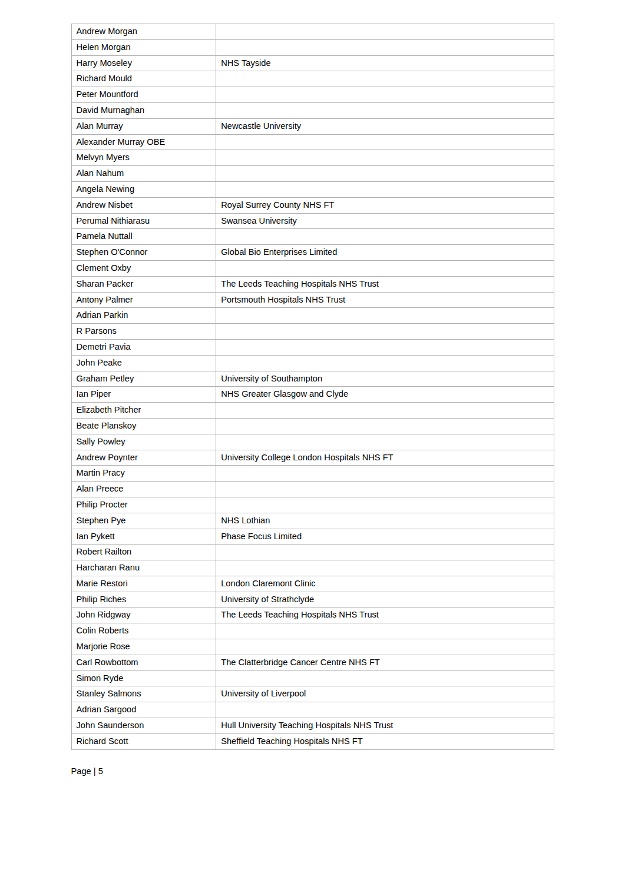| Andrew Morgan | |
| Helen Morgan | |
| Harry Moseley | NHS Tayside |
| Richard Mould | |
| Peter Mountford | |
| David Murnaghan | |
| Alan Murray | Newcastle University |
| Alexander Murray OBE | |
| Melvyn Myers | |
| Alan Nahum | |
| Angela Newing | |
| Andrew Nisbet | Royal Surrey County NHS FT |
| Perumal Nithiarasu | Swansea University |
| Pamela Nuttall | |
| Stephen O'Connor | Global Bio Enterprises Limited |
| Clement Oxby | |
| Sharan Packer | The Leeds Teaching Hospitals NHS Trust |
| Antony Palmer | Portsmouth Hospitals NHS Trust |
| Adrian Parkin | |
| R Parsons | |
| Demetri Pavia | |
| John Peake | |
| Graham Petley | University of Southampton |
| Ian Piper | NHS Greater Glasgow and Clyde |
| Elizabeth Pitcher | |
| Beate Planskoy | |
| Sally Powley | |
| Andrew Poynter | University College London Hospitals NHS FT |
| Martin Pracy | |
| Alan Preece | |
| Philip Procter | |
| Stephen Pye | NHS Lothian |
| Ian Pykett | Phase Focus Limited |
| Robert Railton | |
| Harcharan Ranu | |
| Marie Restori | London Claremont Clinic |
| Philip Riches | University of Strathclyde |
| John Ridgway | The Leeds Teaching Hospitals NHS Trust |
| Colin Roberts | |
| Marjorie Rose | |
| Carl Rowbottom | The Clatterbridge Cancer Centre NHS FT |
| Simon Ryde | |
| Stanley Salmons | University of Liverpool |
| Adrian Sargood | |
| John Saunderson | Hull University Teaching Hospitals NHS Trust |
| Richard Scott | Sheffield Teaching Hospitals NHS FT |
Page | 5